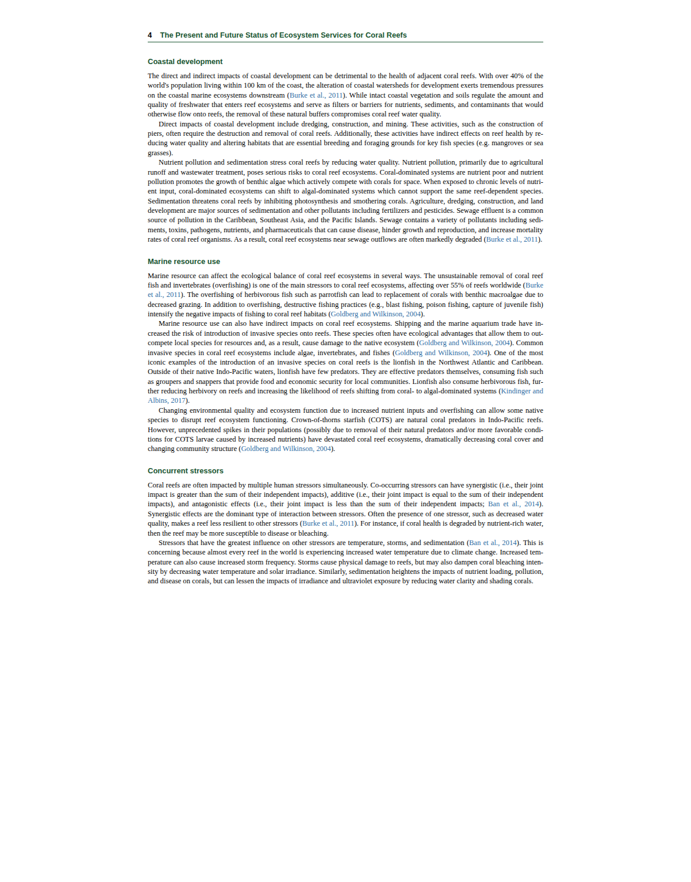4 The Present and Future Status of Ecosystem Services for Coral Reefs
Coastal development
The direct and indirect impacts of coastal development can be detrimental to the health of adjacent coral reefs. With over 40% of the world's population living within 100 km of the coast, the alteration of coastal watersheds for development exerts tremendous pressures on the coastal marine ecosystems downstream (Burke et al., 2011). While intact coastal vegetation and soils regulate the amount and quality of freshwater that enters reef ecosystems and serve as filters or barriers for nutrients, sediments, and contaminants that would otherwise flow onto reefs, the removal of these natural buffers compromises coral reef water quality.
Direct impacts of coastal development include dredging, construction, and mining. These activities, such as the construction of piers, often require the destruction and removal of coral reefs. Additionally, these activities have indirect effects on reef health by reducing water quality and altering habitats that are essential breeding and foraging grounds for key fish species (e.g. mangroves or sea grasses).
Nutrient pollution and sedimentation stress coral reefs by reducing water quality. Nutrient pollution, primarily due to agricultural runoff and wastewater treatment, poses serious risks to coral reef ecosystems. Coral-dominated systems are nutrient poor and nutrient pollution promotes the growth of benthic algae which actively compete with corals for space. When exposed to chronic levels of nutrient input, coral-dominated ecosystems can shift to algal-dominated systems which cannot support the same reef-dependent species. Sedimentation threatens coral reefs by inhibiting photosynthesis and smothering corals. Agriculture, dredging, construction, and land development are major sources of sedimentation and other pollutants including fertilizers and pesticides. Sewage effluent is a common source of pollution in the Caribbean, Southeast Asia, and the Pacific Islands. Sewage contains a variety of pollutants including sediments, toxins, pathogens, nutrients, and pharmaceuticals that can cause disease, hinder growth and reproduction, and increase mortality rates of coral reef organisms. As a result, coral reef ecosystems near sewage outflows are often markedly degraded (Burke et al., 2011).
Marine resource use
Marine resource can affect the ecological balance of coral reef ecosystems in several ways. The unsustainable removal of coral reef fish and invertebrates (overfishing) is one of the main stressors to coral reef ecosystems, affecting over 55% of reefs worldwide (Burke et al., 2011). The overfishing of herbivorous fish such as parrotfish can lead to replacement of corals with benthic macroalgae due to decreased grazing. In addition to overfishing, destructive fishing practices (e.g., blast fishing, poison fishing, capture of juvenile fish) intensify the negative impacts of fishing to coral reef habitats (Goldberg and Wilkinson, 2004).
Marine resource use can also have indirect impacts on coral reef ecosystems. Shipping and the marine aquarium trade have increased the risk of introduction of invasive species onto reefs. These species often have ecological advantages that allow them to outcompete local species for resources and, as a result, cause damage to the native ecosystem (Goldberg and Wilkinson, 2004). Common invasive species in coral reef ecosystems include algae, invertebrates, and fishes (Goldberg and Wilkinson, 2004). One of the most iconic examples of the introduction of an invasive species on coral reefs is the lionfish in the Northwest Atlantic and Caribbean. Outside of their native Indo-Pacific waters, lionfish have few predators. They are effective predators themselves, consuming fish such as groupers and snappers that provide food and economic security for local communities. Lionfish also consume herbivorous fish, further reducing herbivory on reefs and increasing the likelihood of reefs shifting from coral- to algal-dominated systems (Kindinger and Albins, 2017).
Changing environmental quality and ecosystem function due to increased nutrient inputs and overfishing can allow some native species to disrupt reef ecosystem functioning. Crown-of-thorns starfish (COTS) are natural coral predators in Indo-Pacific reefs. However, unprecedented spikes in their populations (possibly due to removal of their natural predators and/or more favorable conditions for COTS larvae caused by increased nutrients) have devastated coral reef ecosystems, dramatically decreasing coral cover and changing community structure (Goldberg and Wilkinson, 2004).
Concurrent stressors
Coral reefs are often impacted by multiple human stressors simultaneously. Co-occurring stressors can have synergistic (i.e., their joint impact is greater than the sum of their independent impacts), additive (i.e., their joint impact is equal to the sum of their independent impacts), and antagonistic effects (i.e., their joint impact is less than the sum of their independent impacts; Ban et al., 2014). Synergistic effects are the dominant type of interaction between stressors. Often the presence of one stressor, such as decreased water quality, makes a reef less resilient to other stressors (Burke et al., 2011). For instance, if coral health is degraded by nutrient-rich water, then the reef may be more susceptible to disease or bleaching.
Stressors that have the greatest influence on other stressors are temperature, storms, and sedimentation (Ban et al., 2014). This is concerning because almost every reef in the world is experiencing increased water temperature due to climate change. Increased temperature can also cause increased storm frequency. Storms cause physical damage to reefs, but may also dampen coral bleaching intensity by decreasing water temperature and solar irradiance. Similarly, sedimentation heightens the impacts of nutrient loading, pollution, and disease on corals, but can lessen the impacts of irradiance and ultraviolet exposure by reducing water clarity and shading corals.